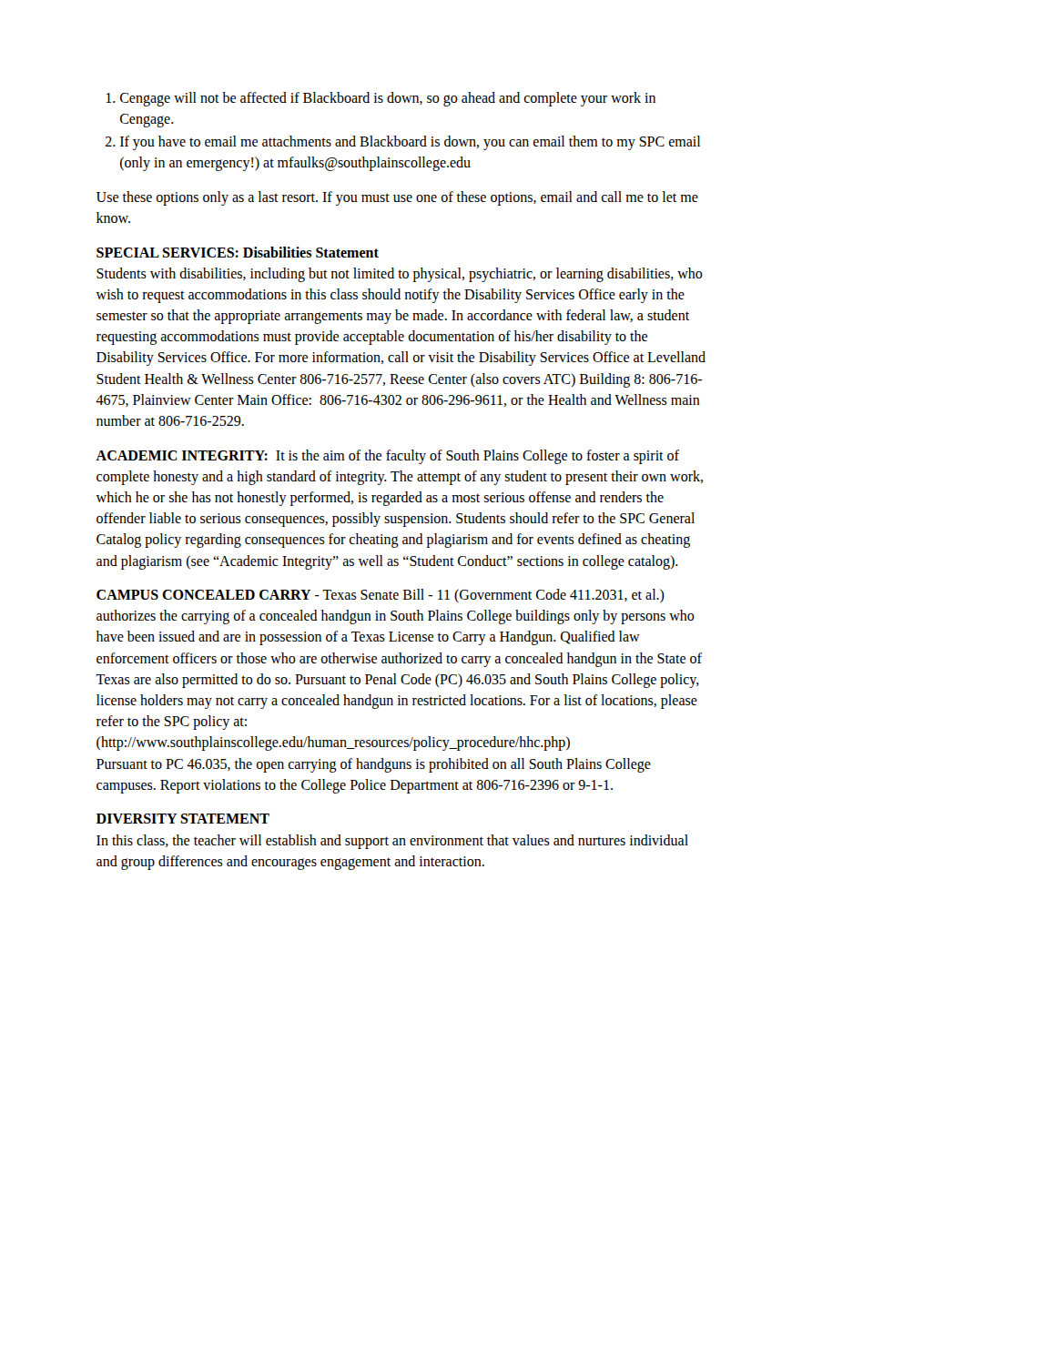Cengage will not be affected if Blackboard is down, so go ahead and complete your work in Cengage.
If you have to email me attachments and Blackboard is down, you can email them to my SPC email (only in an emergency!) at mfaulks@southplainscollege.edu
Use these options only as a last resort. If you must use one of these options, email and call me to let me know.
SPECIAL SERVICES: Disabilities Statement
Students with disabilities, including but not limited to physical, psychiatric, or learning disabilities, who wish to request accommodations in this class should notify the Disability Services Office early in the semester so that the appropriate arrangements may be made. In accordance with federal law, a student requesting accommodations must provide acceptable documentation of his/her disability to the Disability Services Office. For more information, call or visit the Disability Services Office at Levelland Student Health & Wellness Center 806-716-2577, Reese Center (also covers ATC) Building 8: 806-716-4675, Plainview Center Main Office: 806-716-4302 or 806-296-9611, or the Health and Wellness main number at 806-716-2529.
ACADEMIC INTEGRITY: It is the aim of the faculty of South Plains College to foster a spirit of complete honesty and a high standard of integrity. The attempt of any student to present their own work, which he or she has not honestly performed, is regarded as a most serious offense and renders the offender liable to serious consequences, possibly suspension. Students should refer to the SPC General Catalog policy regarding consequences for cheating and plagiarism and for events defined as cheating and plagiarism (see “Academic Integrity” as well as “Student Conduct” sections in college catalog).
CAMPUS CONCEALED CARRY - Texas Senate Bill - 11 (Government Code 411.2031, et al.) authorizes the carrying of a concealed handgun in South Plains College buildings only by persons who have been issued and are in possession of a Texas License to Carry a Handgun. Qualified law enforcement officers or those who are otherwise authorized to carry a concealed handgun in the State of Texas are also permitted to do so. Pursuant to Penal Code (PC) 46.035 and South Plains College policy, license holders may not carry a concealed handgun in restricted locations. For a list of locations, please refer to the SPC policy at:
(http://www.southplainscollege.edu/human_resources/policy_procedure/hhc.php)
Pursuant to PC 46.035, the open carrying of handguns is prohibited on all South Plains College campuses. Report violations to the College Police Department at 806-716-2396 or 9-1-1.
DIVERSITY STATEMENT
In this class, the teacher will establish and support an environment that values and nurtures individual and group differences and encourages engagement and interaction.